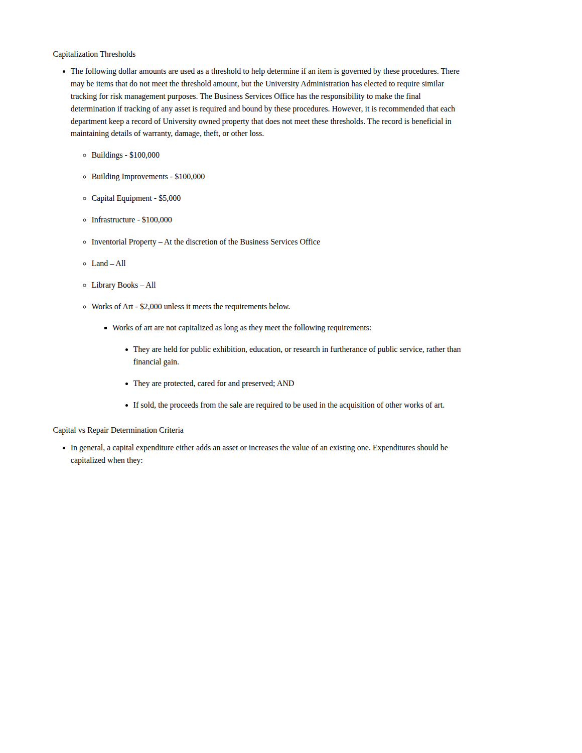Capitalization Thresholds
The following dollar amounts are used as a threshold to help determine if an item is governed by these procedures. There may be items that do not meet the threshold amount, but the University Administration has elected to require similar tracking for risk management purposes. The Business Services Office has the responsibility to make the final determination if tracking of any asset is required and bound by these procedures. However, it is recommended that each department keep a record of University owned property that does not meet these thresholds. The record is beneficial in maintaining details of warranty, damage, theft, or other loss.
Buildings - $100,000
Building Improvements - $100,000
Capital Equipment - $5,000
Infrastructure - $100,000
Inventorial Property – At the discretion of the Business Services Office
Land – All
Library Books – All
Works of Art - $2,000 unless it meets the requirements below.
Works of art are not capitalized as long as they meet the following requirements:
They are held for public exhibition, education, or research in furtherance of public service, rather than financial gain.
They are protected, cared for and preserved; AND
If sold, the proceeds from the sale are required to be used in the acquisition of other works of art.
Capital vs Repair Determination Criteria
In general, a capital expenditure either adds an asset or increases the value of an existing one. Expenditures should be capitalized when they: